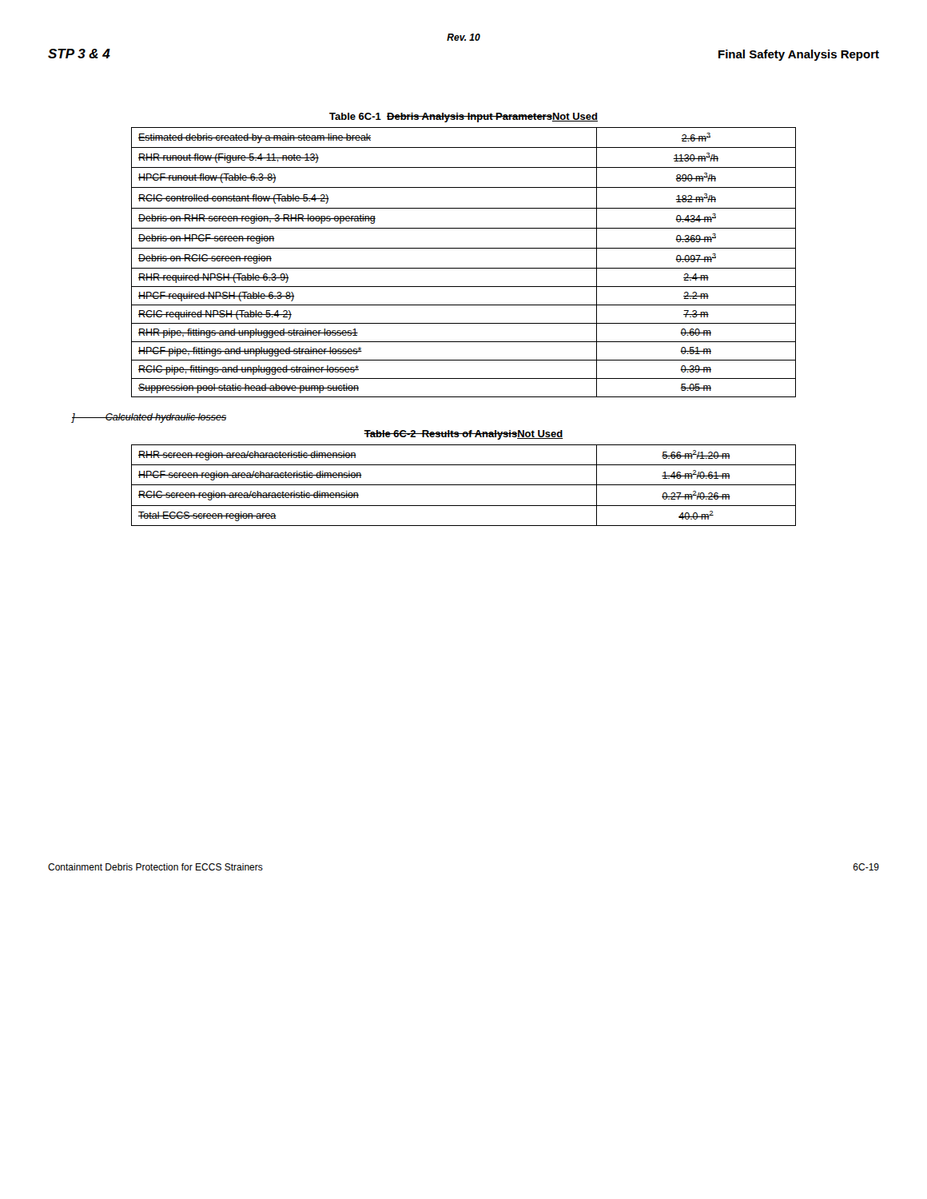Rev. 10
STP 3 & 4
Final Safety Analysis Report
Table 6C-1 Debris Analysis Input Parameters Not Used
| Estimated debris created by a main steam line break | 2.6 m 3 |
| RHR runout flow (Figure 5.4-11, note 13) | 1130 m 3 /h |
| HPCF runout flow (Table 6.3-8) | 890 m 3 /h |
| RCIC controlled constant flow (Table 5.4-2) | 182 m 3 /h |
| Debris on RHR screen region, 3 RHR loops operating | 0.434 m 3 |
| Debris on HPCF screen region | 0.369 m 3 |
| Debris on RCIC screen region | 0.097 m 3 |
| RHR required NPSH (Table 6.3-9) | 2.4 m |
| HPCF required NPSH (Table 6.3-8) | 2.2 m |
| RCIC required NPSH (Table 5.4-2) | 7.3 m |
| RHR pipe, fittings and unplugged strainer losses1 | 0.60 m |
| HPCF pipe, fittings and unplugged strainer losses* | 0.51 m |
| RCIC pipe, fittings and unplugged strainer losses* | 0.39 m |
| Suppression pool static head above pump suction | 5.05 m |
] Calculated hydraulic losses
Table 6C-2 Results of Analysis Not Used
| RHR screen region area/characteristic dimension | 5.66 m 2 /1.20 m |
| HPCF screen region area/characteristic dimension | 1.46 m 2 /0.61 m |
| RCIC screen region area/characteristic dimension | 0.27 m 2 /0.26 m |
| Total ECCS screen region area | 40.0 m 2 |
Containment Debris Protection for ECCS Strainers
6C-19